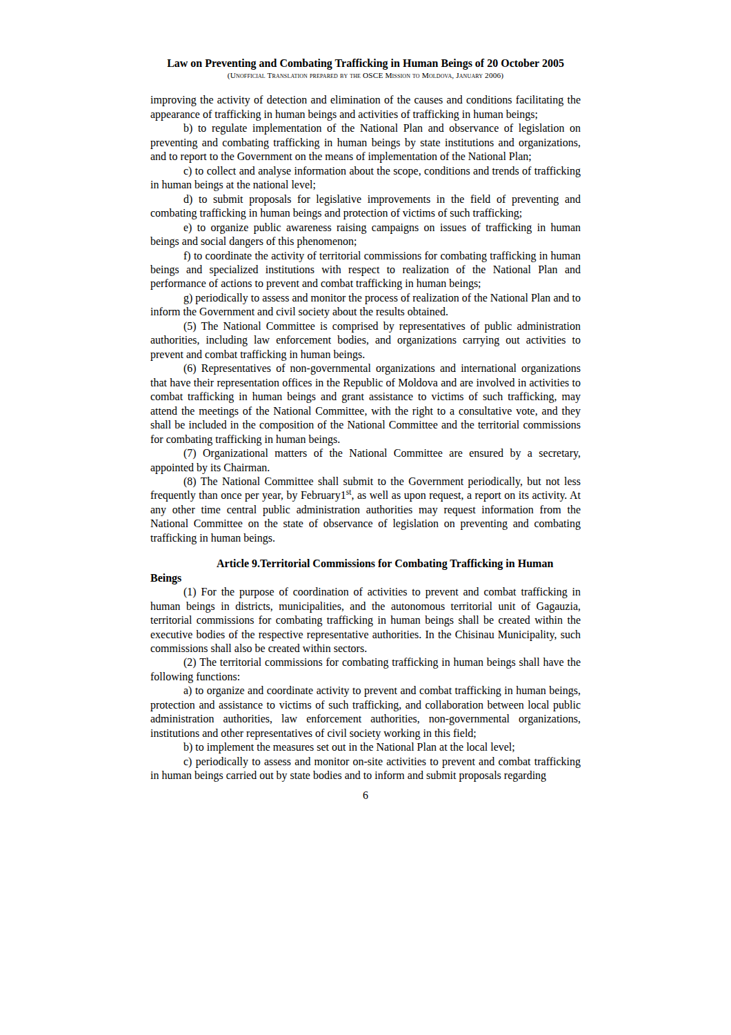Law on Preventing and Combating Trafficking in Human Beings of 20 October 2005
(Unofficial Translation prepared by the OSCE Mission to Moldova, January 2006)
improving the activity of detection and elimination of the causes and conditions facilitating the appearance of trafficking in human beings and activities of trafficking in human beings;
b) to regulate implementation of the National Plan and observance of legislation on preventing and combating trafficking in human beings by state institutions and organizations, and to report to the Government on the means of implementation of the National Plan;
c) to collect and analyse information about the scope, conditions and trends of trafficking in human beings at the national level;
d) to submit proposals for legislative improvements in the field of preventing and combating trafficking in human beings and protection of victims of such trafficking;
e) to organize public awareness raising campaigns on issues of trafficking in human beings and social dangers of this phenomenon;
f) to coordinate the activity of territorial commissions for combating trafficking in human beings and specialized institutions with respect to realization of the National Plan and performance of actions to prevent and combat trafficking in human beings;
g) periodically to assess and monitor the process of realization of the National Plan and to inform the Government and civil society about the results obtained.
(5) The National Committee is comprised by representatives of public administration authorities, including law enforcement bodies, and organizations carrying out activities to prevent and combat trafficking in human beings.
(6) Representatives of non-governmental organizations and international organizations that have their representation offices in the Republic of Moldova and are involved in activities to combat trafficking in human beings and grant assistance to victims of such trafficking, may attend the meetings of the National Committee, with the right to a consultative vote, and they shall be included in the composition of the National Committee and the territorial commissions for combating trafficking in human beings.
(7) Organizational matters of the National Committee are ensured by a secretary, appointed by its Chairman.
(8) The National Committee shall submit to the Government periodically, but not less frequently than once per year, by February1st, as well as upon request, a report on its activity. At any other time central public administration authorities may request information from the National Committee on the state of observance of legislation on preventing and combating trafficking in human beings.
Article 9. Territorial Commissions for Combating Trafficking in Human Beings
(1) For the purpose of coordination of activities to prevent and combat trafficking in human beings in districts, municipalities, and the autonomous territorial unit of Gagauzia, territorial commissions for combating trafficking in human beings shall be created within the executive bodies of the respective representative authorities. In the Chisinau Municipality, such commissions shall also be created within sectors.
(2) The territorial commissions for combating trafficking in human beings shall have the following functions:
a) to organize and coordinate activity to prevent and combat trafficking in human beings, protection and assistance to victims of such trafficking, and collaboration between local public administration authorities, law enforcement authorities, non-governmental organizations, institutions and other representatives of civil society working in this field;
b) to implement the measures set out in the National Plan at the local level;
c) periodically to assess and monitor on-site activities to prevent and combat trafficking in human beings carried out by state bodies and to inform and submit proposals regarding
6